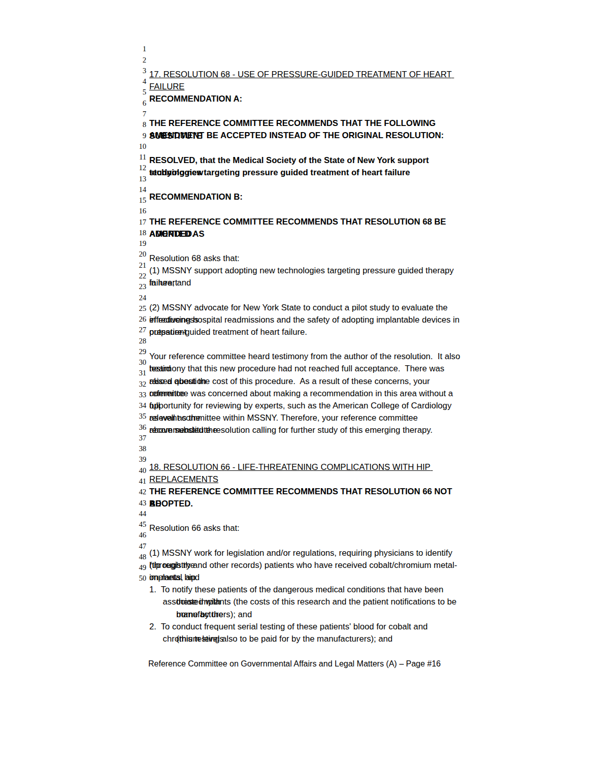12345 678910 1112131415 1617181920 2122232425 2627282930 3132333435 3637383940 4142434445 4647484950
17. RESOLUTION 68 - USE OF PRESSURE-GUIDED TREATMENT OF HEART FAILURE
RECOMMENDATION A:
THE REFERENCE COMMITTEE RECOMMENDS THAT THE FOLLOWING SUBSTITUTE
AMENDMENT BE ACCEPTED INSTEAD OF THE ORIGINAL RESOLUTION:
RESOLVED, that the Medical Society of the State of New York support studying new
technologies targeting pressure guided treatment of heart failure
RECOMMENDATION B:
THE REFERENCE COMMITTEE RECOMMENDS THAT RESOLUTION 68 BE ADOPTED AS
AMENDED.
Resolution 68 asks that:
(1) MSSNY support adopting new technologies targeting pressure guided therapy in heart
failure; and
(2) MSSNY advocate for New York State to conduct a pilot study to evaluate the effectiveness
in reducing hospital readmissions and the safety of adopting implantable devices in outpatient
pressure-guided treatment of heart failure.
Your reference committee heard testimony from the author of the resolution. It also heard
testimony that this new procedure had not reached full acceptance. There was also a question
raised about the cost of this procedure. As a result of these concerns, your reference
committee was concerned about making a recommendation in this area without a full
opportunity for reviewing by experts, such as the American College of Cardiology as well as the
relevant committee within MSSNY. Therefore, your reference committee recommended the
above substitute resolution calling for further study of this emerging therapy.
18. RESOLUTION 66 - LIFE-THREATENING COMPLICATIONS WITH HIP REPLACEMENTS
THE REFERENCE COMMITTEE RECOMMENDS THAT RESOLUTION 66 NOT BE
ADOPTED.
Resolution 66 asks that:
(1) MSSNY work for legislation and/or regulations, requiring physicians to identify (through the
hip registry and other records) patients who have received cobalt/chromium metal-on-metal hip
implants, and
1. To notify these patients of the dangerous medical conditions that have been associated with
these implants (the costs of this research and the patient notifications to be borne by the
manufacturers); and
2. To conduct frequent serial testing of these patients' blood for cobalt and chromium levels
(this testing also to be paid for by the manufacturers); and
Reference Committee on Governmental Affairs and Legal Matters (A) – Page #16